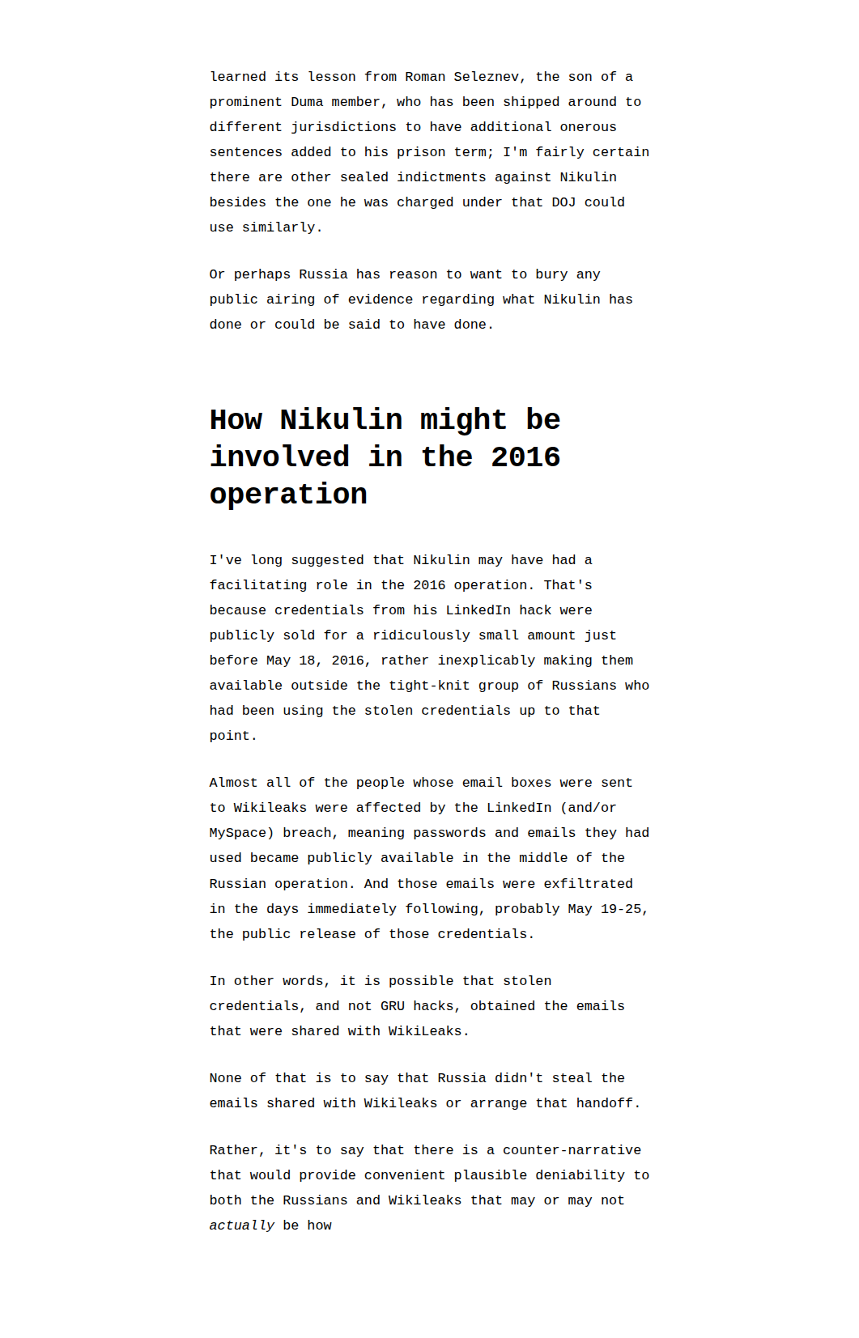learned its lesson from Roman Seleznev, the son of a prominent Duma member, who has been shipped around to different jurisdictions to have additional onerous sentences added to his prison term; I'm fairly certain there are other sealed indictments against Nikulin besides the one he was charged under that DOJ could use similarly.
Or perhaps Russia has reason to want to bury any public airing of evidence regarding what Nikulin has done or could be said to have done.
How Nikulin might be involved in the 2016 operation
I've long suggested that Nikulin may have had a facilitating role in the 2016 operation. That's because credentials from his LinkedIn hack were publicly sold for a ridiculously small amount just before May 18, 2016, rather inexplicably making them available outside the tight-knit group of Russians who had been using the stolen credentials up to that point.
Almost all of the people whose email boxes were sent to Wikileaks were affected by the LinkedIn (and/or MySpace) breach, meaning passwords and emails they had used became publicly available in the middle of the Russian operation. And those emails were exfiltrated in the days immediately following, probably May 19-25, the public release of those credentials.
In other words, it is possible that stolen credentials, and not GRU hacks, obtained the emails that were shared with WikiLeaks.
None of that is to say that Russia didn't steal the emails shared with Wikileaks or arrange that handoff.
Rather, it's to say that there is a counter-narrative that would provide convenient plausible deniability to both the Russians and Wikileaks that may or may not actually be how